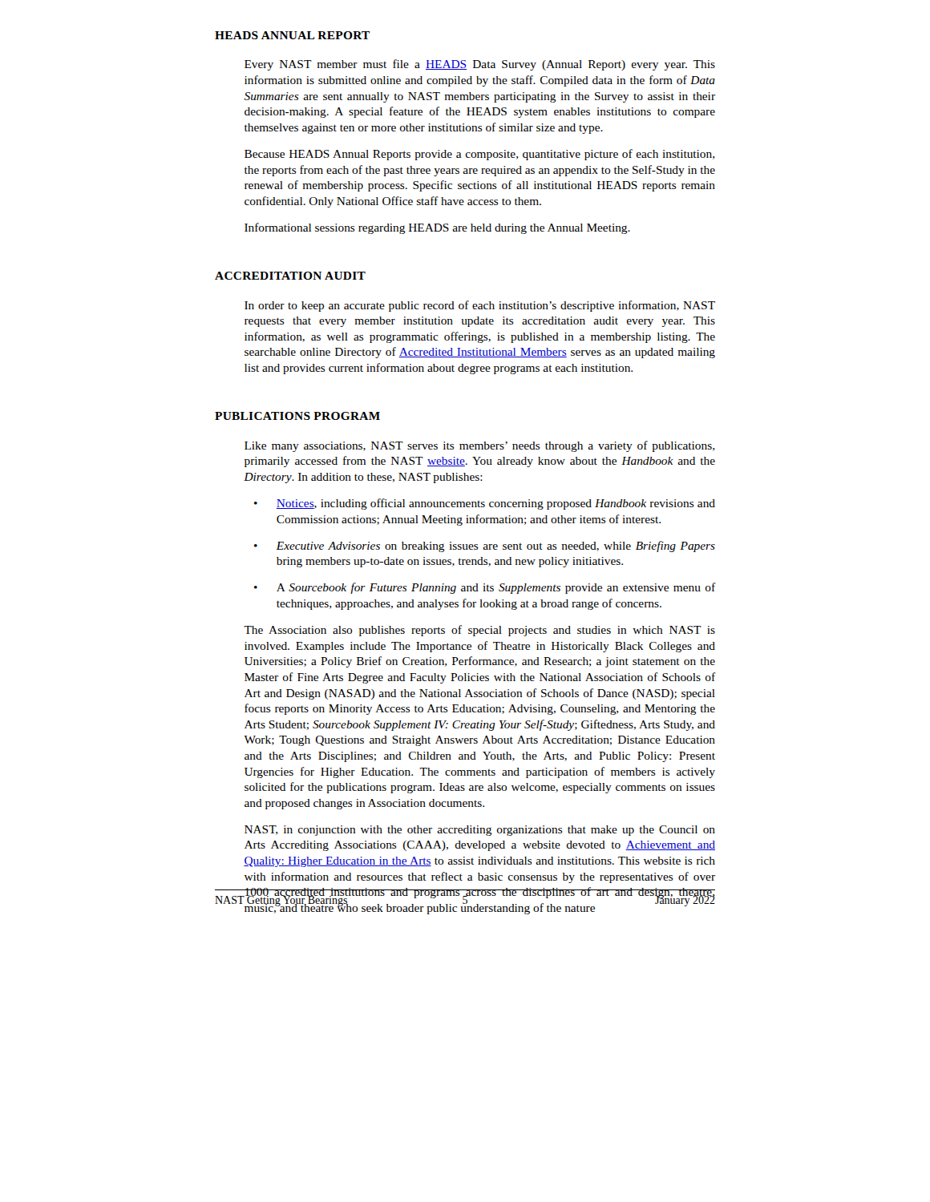HEADS Annual Report
Every NAST member must file a HEADS Data Survey (Annual Report) every year. This information is submitted online and compiled by the staff. Compiled data in the form of Data Summaries are sent annually to NAST members participating in the Survey to assist in their decision-making. A special feature of the HEADS system enables institutions to compare themselves against ten or more other institutions of similar size and type.
Because HEADS Annual Reports provide a composite, quantitative picture of each institution, the reports from each of the past three years are required as an appendix to the Self-Study in the renewal of membership process. Specific sections of all institutional HEADS reports remain confidential. Only National Office staff have access to them.
Informational sessions regarding HEADS are held during the Annual Meeting.
Accreditation Audit
In order to keep an accurate public record of each institution’s descriptive information, NAST requests that every member institution update its accreditation audit every year. This information, as well as programmatic offerings, is published in a membership listing. The searchable online Directory of Accredited Institutional Members serves as an updated mailing list and provides current information about degree programs at each institution.
Publications Program
Like many associations, NAST serves its members’ needs through a variety of publications, primarily accessed from the NAST website. You already know about the Handbook and the Directory. In addition to these, NAST publishes:
Notices, including official announcements concerning proposed Handbook revisions and Commission actions; Annual Meeting information; and other items of interest.
Executive Advisories on breaking issues are sent out as needed, while Briefing Papers bring members up-to-date on issues, trends, and new policy initiatives.
A Sourcebook for Futures Planning and its Supplements provide an extensive menu of techniques, approaches, and analyses for looking at a broad range of concerns.
The Association also publishes reports of special projects and studies in which NAST is involved. Examples include The Importance of Theatre in Historically Black Colleges and Universities; a Policy Brief on Creation, Performance, and Research; a joint statement on the Master of Fine Arts Degree and Faculty Policies with the National Association of Schools of Art and Design (NASAD) and the National Association of Schools of Dance (NASD); special focus reports on Minority Access to Arts Education; Advising, Counseling, and Mentoring the Arts Student; Sourcebook Supplement IV: Creating Your Self-Study; Giftedness, Arts Study, and Work; Tough Questions and Straight Answers About Arts Accreditation; Distance Education and the Arts Disciplines; and Children and Youth, the Arts, and Public Policy: Present Urgencies for Higher Education. The comments and participation of members is actively solicited for the publications program. Ideas are also welcome, especially comments on issues and proposed changes in Association documents.
NAST, in conjunction with the other accrediting organizations that make up the Council on Arts Accrediting Associations (CAAA), developed a website devoted to Achievement and Quality: Higher Education in the Arts to assist individuals and institutions. This website is rich with information and resources that reflect a basic consensus by the representatives of over 1000 accredited institutions and programs across the disciplines of art and design, theatre, music, and theatre who seek broader public understanding of the nature
NAST Getting Your Bearings
5
January 2022